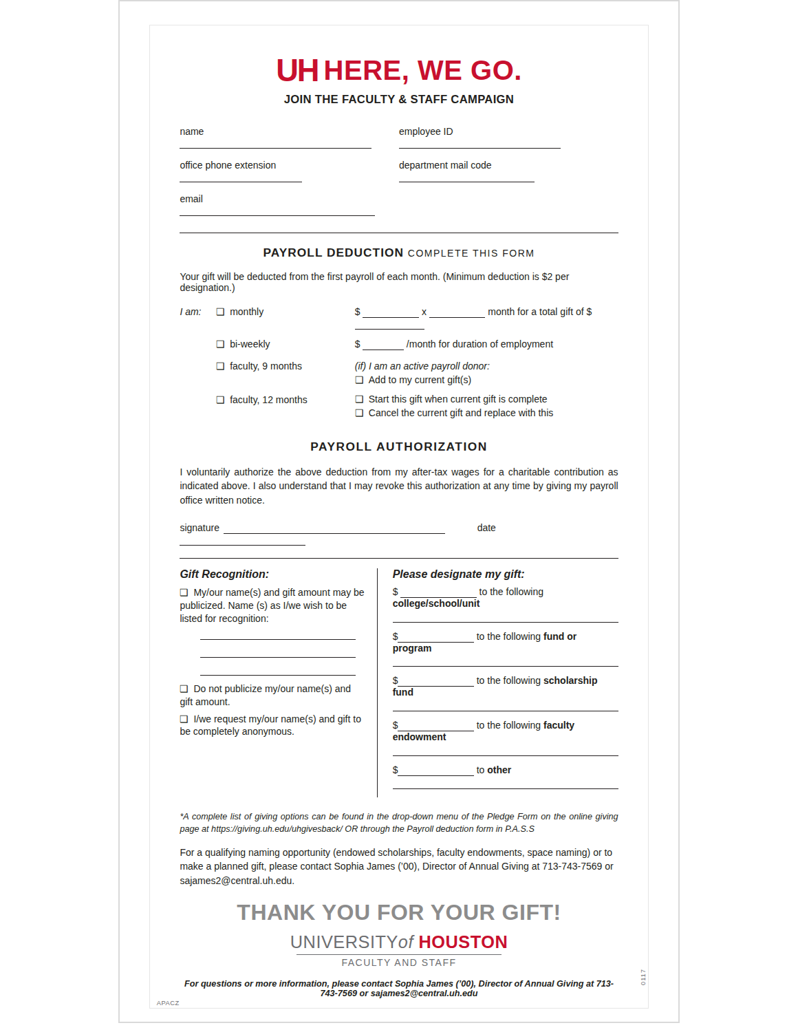UH Here, We Go.
JOIN THE FACULTY & STAFF CAMPAIGN
| name | employee ID |
| office phone extension | department mail code |
| email | |
PAYROLL DEDUCTION COMPLETE THIS FORM
Your gift will be deducted from the first payroll of each month. (Minimum deduction is $2 per designation.)
| I am: | ❑ monthly | $ x month for a total gift of $ |
| | ❑ bi-weekly | $ /month for duration of employment |
| | ❑ faculty, 9 months | (if) I am an active payroll donor: ❑ Add to my current gift(s) |
| | ❑ faculty, 12 months | ❑ Start this gift when current gift is complete ❑ Cancel the current gift and replace with this |
PAYROLL AUTHORIZATION
I voluntarily authorize the above deduction from my after-tax wages for a charitable contribution as indicated above. I also understand that I may revoke this authorization at any time by giving my payroll office written notice.
signature date
| Gift Recognition: ❑ My/our name(s) and gift amount may be publicized. Name (s) as I/we wish to be listed for recognition: ❑ Do not publicize my/our name(s) and gift amount. ❑ I/we request my/our name(s) and gift to be completely anonymous. | Please designate my gift: $ to the following college/school/unit $ to the following fund or program $ to the following scholarship fund $ to the following faculty endowment $ to other |
*A complete list of giving options can be found in the drop-down menu of the Pledge Form on the online giving page at https://giving.uh.edu/uhgivesback/ OR through the Payroll deduction form in P.A.S.S
For a qualifying naming opportunity (endowed scholarships, faculty endowments, space naming) or to make a planned gift, please contact Sophia James (’00), Director of Annual Giving at 713-743-7569 or sajames2@central.uh.edu.
THANK YOU FOR YOUR GIFT!
UNIVERSITY of HOUSTON
FACULTY AND STAFF
For questions or more information, please contact Sophia James (’00), Director of Annual Giving at 713-743-7569 or sajames2@central.uh.edu
APACZ
0117